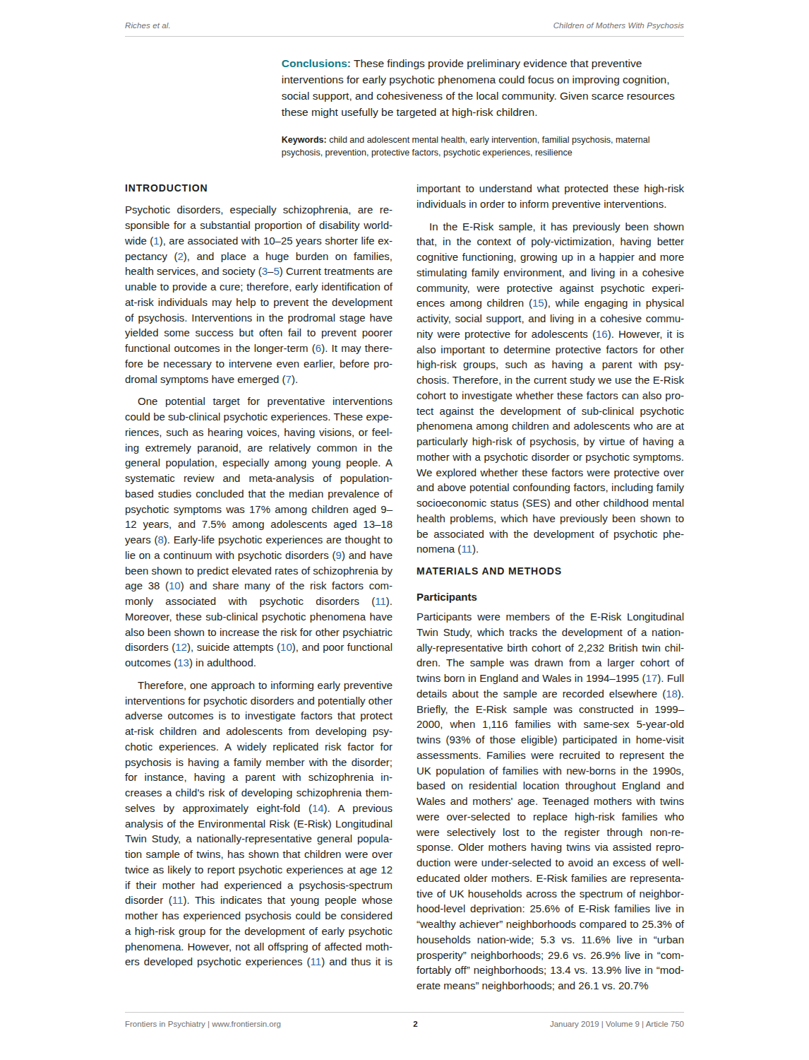Riches et al.
Children of Mothers With Psychosis
Conclusions: These findings provide preliminary evidence that preventive interventions for early psychotic phenomena could focus on improving cognition, social support, and cohesiveness of the local community. Given scarce resources these might usefully be targeted at high-risk children.
Keywords: child and adolescent mental health, early intervention, familial psychosis, maternal psychosis, prevention, protective factors, psychotic experiences, resilience
Introduction
Psychotic disorders, especially schizophrenia, are responsible for a substantial proportion of disability worldwide (1), are associated with 10–25 years shorter life expectancy (2), and place a huge burden on families, health services, and society (3–5) Current treatments are unable to provide a cure; therefore, early identification of at-risk individuals may help to prevent the development of psychosis. Interventions in the prodromal stage have yielded some success but often fail to prevent poorer functional outcomes in the longer-term (6). It may therefore be necessary to intervene even earlier, before prodromal symptoms have emerged (7).
One potential target for preventative interventions could be sub-clinical psychotic experiences. These experiences, such as hearing voices, having visions, or feeling extremely paranoid, are relatively common in the general population, especially among young people. A systematic review and meta-analysis of population-based studies concluded that the median prevalence of psychotic symptoms was 17% among children aged 9–12 years, and 7.5% among adolescents aged 13–18 years (8). Early-life psychotic experiences are thought to lie on a continuum with psychotic disorders (9) and have been shown to predict elevated rates of schizophrenia by age 38 (10) and share many of the risk factors commonly associated with psychotic disorders (11). Moreover, these sub-clinical psychotic phenomena have also been shown to increase the risk for other psychiatric disorders (12), suicide attempts (10), and poor functional outcomes (13) in adulthood.
Therefore, one approach to informing early preventive interventions for psychotic disorders and potentially other adverse outcomes is to investigate factors that protect at-risk children and adolescents from developing psychotic experiences. A widely replicated risk factor for psychosis is having a family member with the disorder; for instance, having a parent with schizophrenia increases a child's risk of developing schizophrenia themselves by approximately eight-fold (14). A previous analysis of the Environmental Risk (E-Risk) Longitudinal Twin Study, a nationally-representative general population sample of twins, has shown that children were over twice as likely to report psychotic experiences at age 12 if their mother had experienced a psychosis-spectrum disorder (11). This indicates that young people whose mother has experienced psychosis could be considered a high-risk group for the development of early psychotic phenomena. However, not all offspring of affected mothers developed psychotic experiences (11) and thus it is important to understand what protected these high-risk individuals in order to inform preventive interventions.
In the E-Risk sample, it has previously been shown that, in the context of poly-victimization, having better cognitive functioning, growing up in a happier and more stimulating family environment, and living in a cohesive community, were protective against psychotic experiences among children (15), while engaging in physical activity, social support, and living in a cohesive community were protective for adolescents (16). However, it is also important to determine protective factors for other high-risk groups, such as having a parent with psychosis. Therefore, in the current study we use the E-Risk cohort to investigate whether these factors can also protect against the development of sub-clinical psychotic phenomena among children and adolescents who are at particularly high-risk of psychosis, by virtue of having a mother with a psychotic disorder or psychotic symptoms. We explored whether these factors were protective over and above potential confounding factors, including family socioeconomic status (SES) and other childhood mental health problems, which have previously been shown to be associated with the development of psychotic phenomena (11).
Materials and Methods
Participants
Participants were members of the E-Risk Longitudinal Twin Study, which tracks the development of a nationally-representative birth cohort of 2,232 British twin children. The sample was drawn from a larger cohort of twins born in England and Wales in 1994–1995 (17). Full details about the sample are recorded elsewhere (18). Briefly, the E-Risk sample was constructed in 1999–2000, when 1,116 families with same-sex 5-year-old twins (93% of those eligible) participated in home-visit assessments. Families were recruited to represent the UK population of families with new-borns in the 1990s, based on residential location throughout England and Wales and mothers' age. Teenaged mothers with twins were over-selected to replace high-risk families who were selectively lost to the register through non-response. Older mothers having twins via assisted reproduction were under-selected to avoid an excess of well-educated older mothers. E-Risk families are representative of UK households across the spectrum of neighborhood-level deprivation: 25.6% of E-Risk families live in “wealthy achiever” neighborhoods compared to 25.3% of households nation-wide; 5.3 vs. 11.6% live in “urban prosperity” neighborhoods; 29.6 vs. 26.9% live in “comfortably off” neighborhoods; 13.4 vs. 13.9% live in “moderate means” neighborhoods; and 26.1 vs. 20.7%
Frontiers in Psychiatry | www.frontiersin.org
2
January 2019 | Volume 9 | Article 750